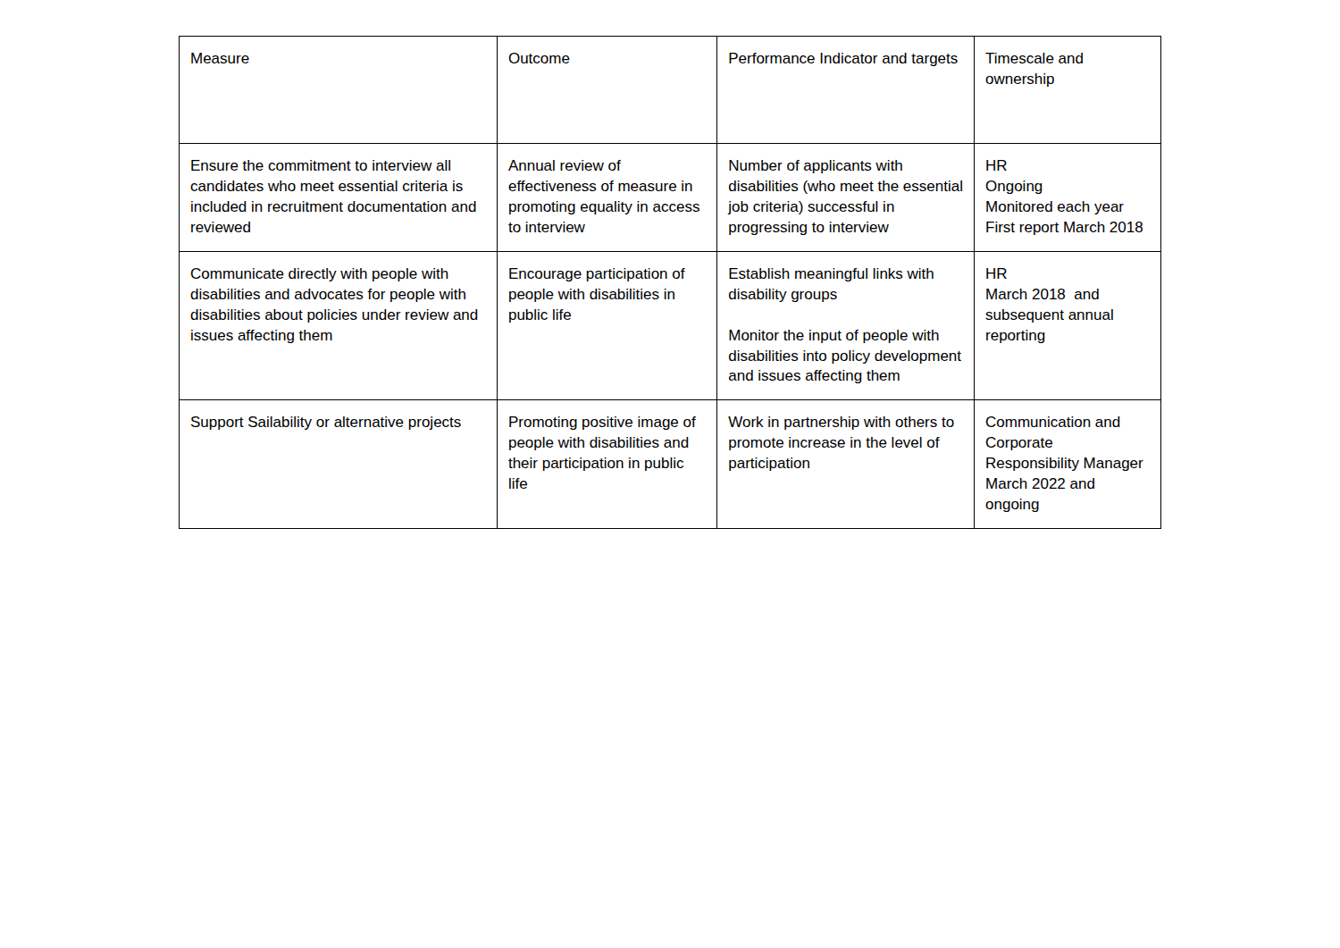| Measure | Outcome | Performance Indicator and targets | Timescale and ownership |
| --- | --- | --- | --- |
| Ensure the commitment to interview all candidates who meet essential criteria is included in recruitment documentation and reviewed | Annual review of effectiveness of measure in promoting equality in access to interview | Number of applicants with disabilities (who meet the essential job criteria) successful in progressing to interview | HR Ongoing Monitored each year First report March 2018 |
| Communicate directly with people with disabilities and advocates for people with disabilities about policies under review and issues affecting them | Encourage participation of people with disabilities in public life | Establish meaningful links with disability groups Monitor the input of people with disabilities into policy development and issues affecting them | HR March 2018 and subsequent annual reporting |
| Support Sailability or alternative projects | Promoting positive image of people with disabilities and their participation in public life | Work in partnership with others to promote increase in the level of participation | Communication and Corporate Responsibility Manager March 2022 and ongoing |